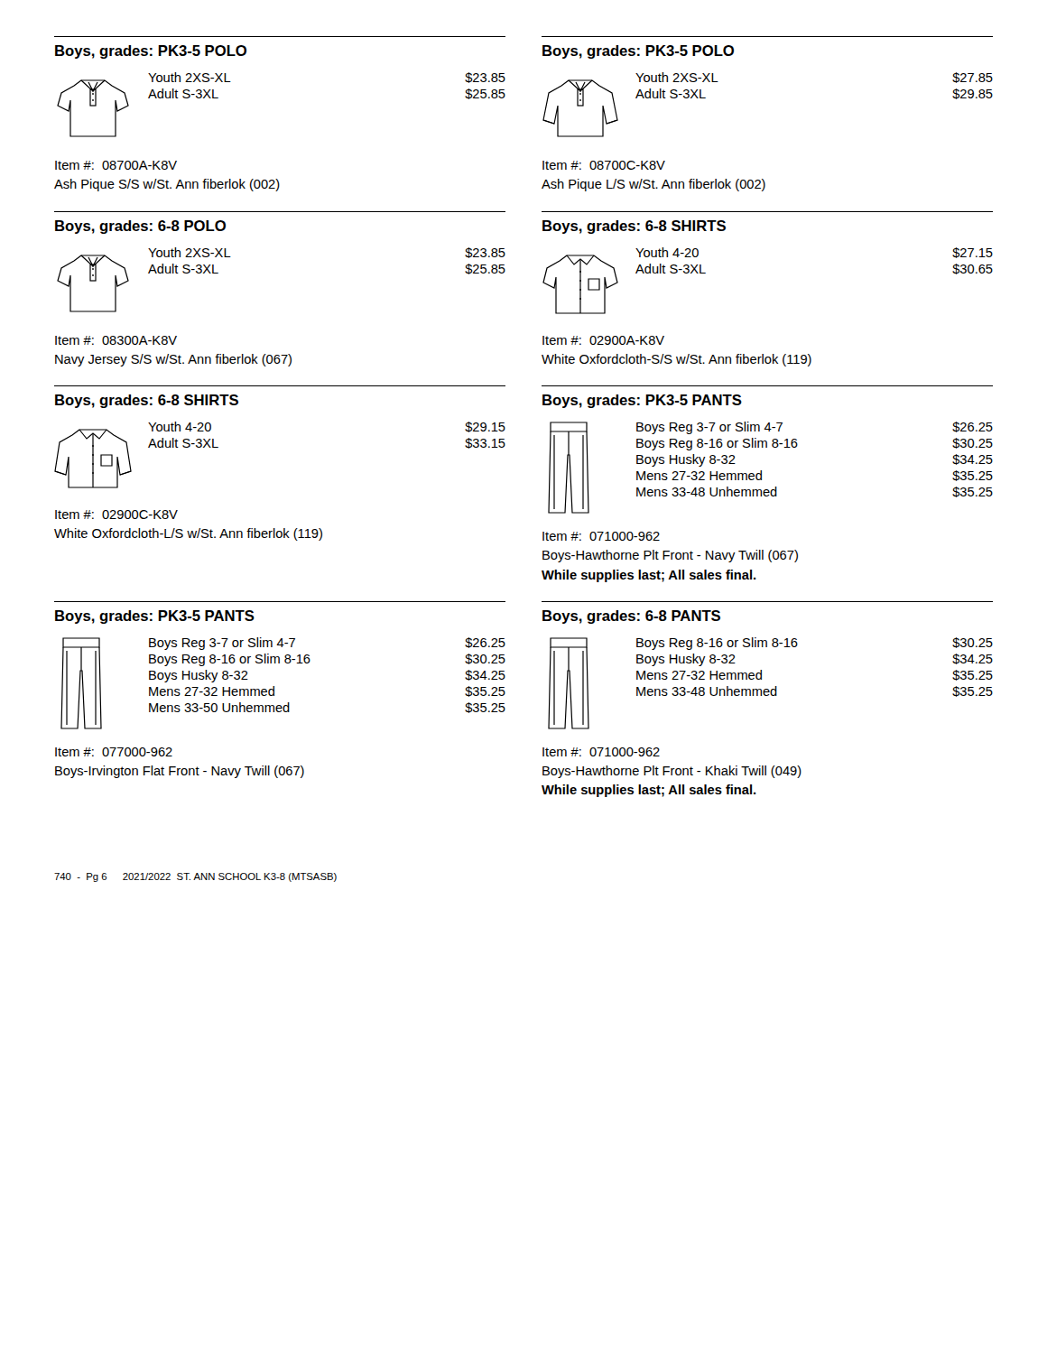Boys, grades: PK3-5 POLO
| Youth 2XS-XL | $23.85 |
| Adult S-3XL | $25.85 |
Item #: 08700A-K8V
Ash Pique S/S w/St. Ann fiberlok (002)
Boys, grades: PK3-5 POLO
| Youth 2XS-XL | $27.85 |
| Adult S-3XL | $29.85 |
Item #: 08700C-K8V
Ash Pique L/S w/St. Ann fiberlok (002)
Boys, grades: 6-8 POLO
| Youth 2XS-XL | $23.85 |
| Adult S-3XL | $25.85 |
Item #: 08300A-K8V
Navy Jersey S/S w/St. Ann fiberlok (067)
Boys, grades: 6-8 SHIRTS
| Youth 4-20 | $27.15 |
| Adult S-3XL | $30.65 |
Item #: 02900A-K8V
White Oxfordcloth-S/S w/St. Ann fiberlok (119)
Boys, grades: 6-8 SHIRTS
| Youth 4-20 | $29.15 |
| Adult S-3XL | $33.15 |
Item #: 02900C-K8V
White Oxfordcloth-L/S w/St. Ann fiberlok (119)
Boys, grades: PK3-5 PANTS
| Boys Reg 3-7 or Slim 4-7 | $26.25 |
| Boys Reg 8-16 or Slim 8-16 | $30.25 |
| Boys Husky 8-32 | $34.25 |
| Mens 27-32 Hemmed | $35.25 |
| Mens 33-48 Unhemmed | $35.25 |
Item #: 071000-962
Boys-Hawthorne Plt Front - Navy Twill (067)
While supplies last; All sales final.
Boys, grades: PK3-5 PANTS
| Boys Reg 3-7 or Slim 4-7 | $26.25 |
| Boys Reg 8-16 or Slim 8-16 | $30.25 |
| Boys Husky 8-32 | $34.25 |
| Mens 27-32 Hemmed | $35.25 |
| Mens 33-50 Unhemmed | $35.25 |
Item #: 077000-962
Boys-Irvington Flat Front - Navy Twill (067)
Boys, grades: 6-8 PANTS
| Boys Reg 8-16 or Slim 8-16 | $30.25 |
| Boys Husky 8-32 | $34.25 |
| Mens 27-32 Hemmed | $35.25 |
| Mens 33-48 Unhemmed | $35.25 |
Item #: 071000-962
Boys-Hawthorne Plt Front - Khaki Twill (049)
While supplies last; All sales final.
740 - Pg 6 2021/2022 ST. ANN SCHOOL K3-8 (MTSASB)